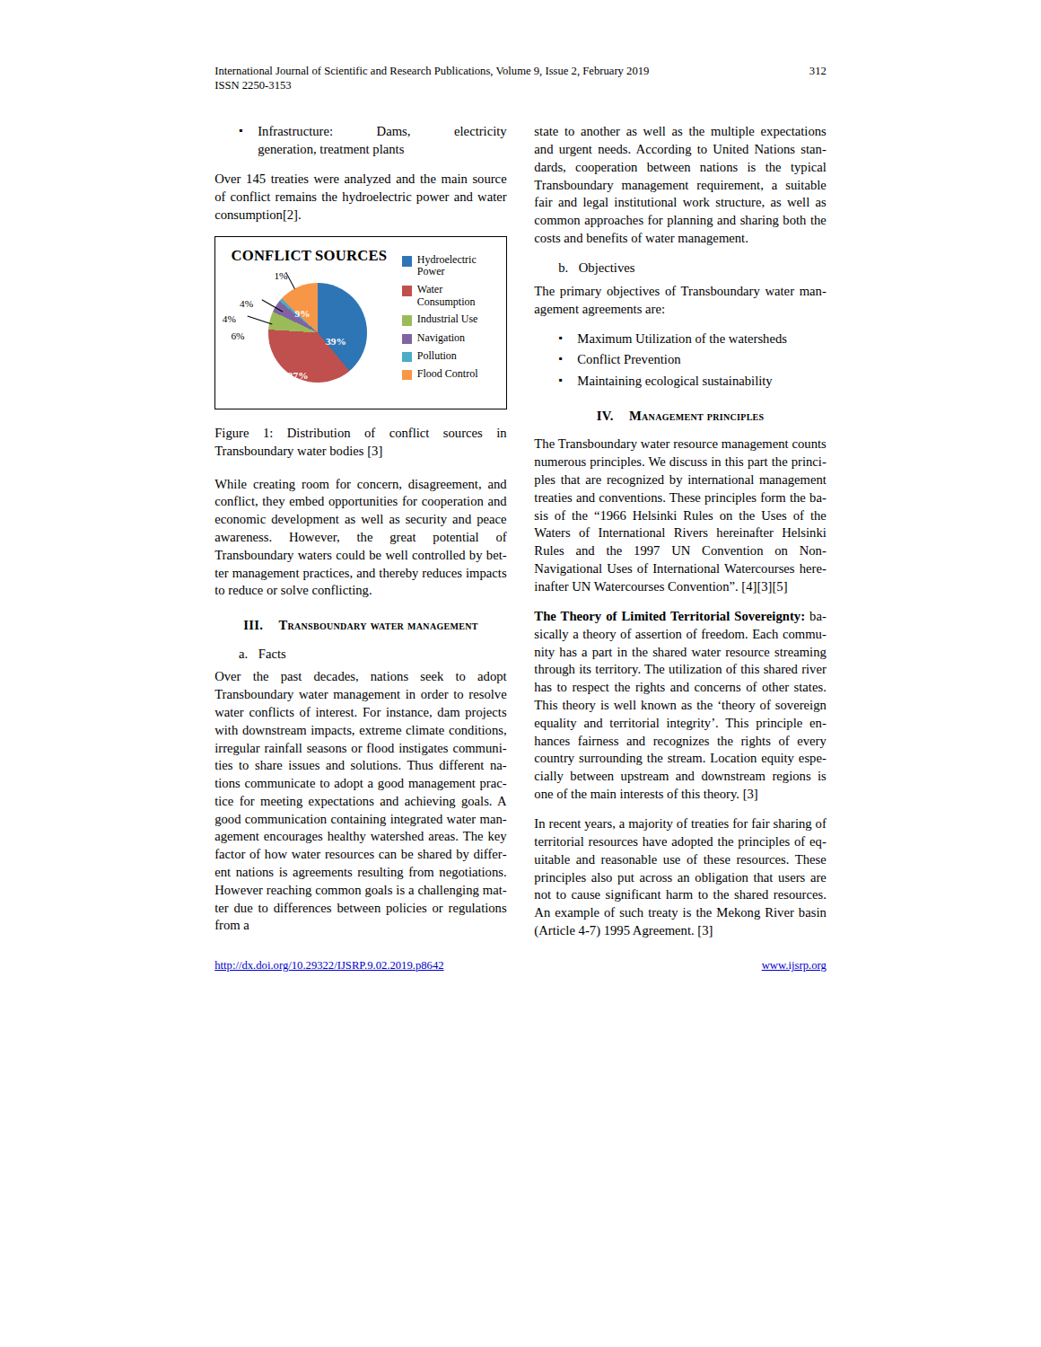International Journal of Scientific and Research Publications, Volume 9, Issue 2, February 2019 ISSN 2250-3153 312
Infrastructure: Dams, electricitygeneration, treatment plants
Over 145 treaties were analyzed and the main source of conflict remains the hydroelectric power and water consumption[2].
CONFLICT SOURCES
1%
4%
4%
6%
9%
39%
37%
Hydroelectric
Power
Water
Consumption
Industrial Use
Navigation
Pollution
Flood Control
Figure 1: Distribution of conflict sources in Transboundary water bodies [3]
While creating room for concern, disagreement, and conflict, they embed opportunities for cooperation and economic development as well as security and peace awareness. However, the great potential of Transboundary waters could be well controlled by better management practices, and thereby reduces impacts to reduce or solve conflicting.
III. Transboundary water management
a. Facts
Over the past decades, nations seek to adopt Transboundary water management in order to resolve water conflicts of interest. For instance, dam projects with downstream impacts, extreme climate conditions, irregular rainfall seasons or flood instigates communities to share issues and solutions. Thus different nations communicate to adopt a good management practice for meeting expectations and achieving goals. A good communication containing integrated water management encourages healthy watershed areas. The key factor of how water resources can be shared by different nations is agreements resulting from negotiations. However reaching common goals is a challenging matter due to differences between policies or regulations from a
state to another as well as the multiple expectations and urgent needs. According to United Nations standards, cooperation between nations is the typical Transboundary management requirement, a suitable fair and legal institutional work structure, as well as common approaches for planning and sharing both the costs and benefits of water management.
b. Objectives
The primary objectives of Transboundary water management agreements are:
Maximum Utilization of the watersheds
Conflict Prevention
Maintaining ecological sustainability
IV. Management principles
The Transboundary water resource management counts numerous principles. We discuss in this part the principles that are recognized by international management treaties and conventions. These principles form the basis of the “1966 Helsinki Rules on the Uses of the Waters of International Rivers hereinafter Helsinki Rules and the 1997 UN Convention on Non-Navigational Uses of International Watercourses hereinafter UN Watercourses Convention”. [4][3][5]
The Theory of Limited Territorial Sovereignty: basically a theory of assertion of freedom. Each community has a part in the shared water resource streaming through its territory. The utilization of this shared river has to respect the rights and concerns of other states. This theory is well known as the ‘theory of sovereign equality and territorial integrity’. This principle enhances fairness and recognizes the rights of every country surrounding the stream. Location equity especially between upstream and downstream regions is one of the main interests of this theory. [3]
In recent years, a majority of treaties for fair sharing of territorial resources have adopted the principles of equitable and reasonable use of these resources. These principles also put across an obligation that users are not to cause significant harm to the shared resources. An example of such treaty is the Mekong River basin (Article 4-7) 1995 Agreement. [3]
http://dx.doi.org/10.29322/IJSRP.9.02.2019.p8642
www.ijsrp.org